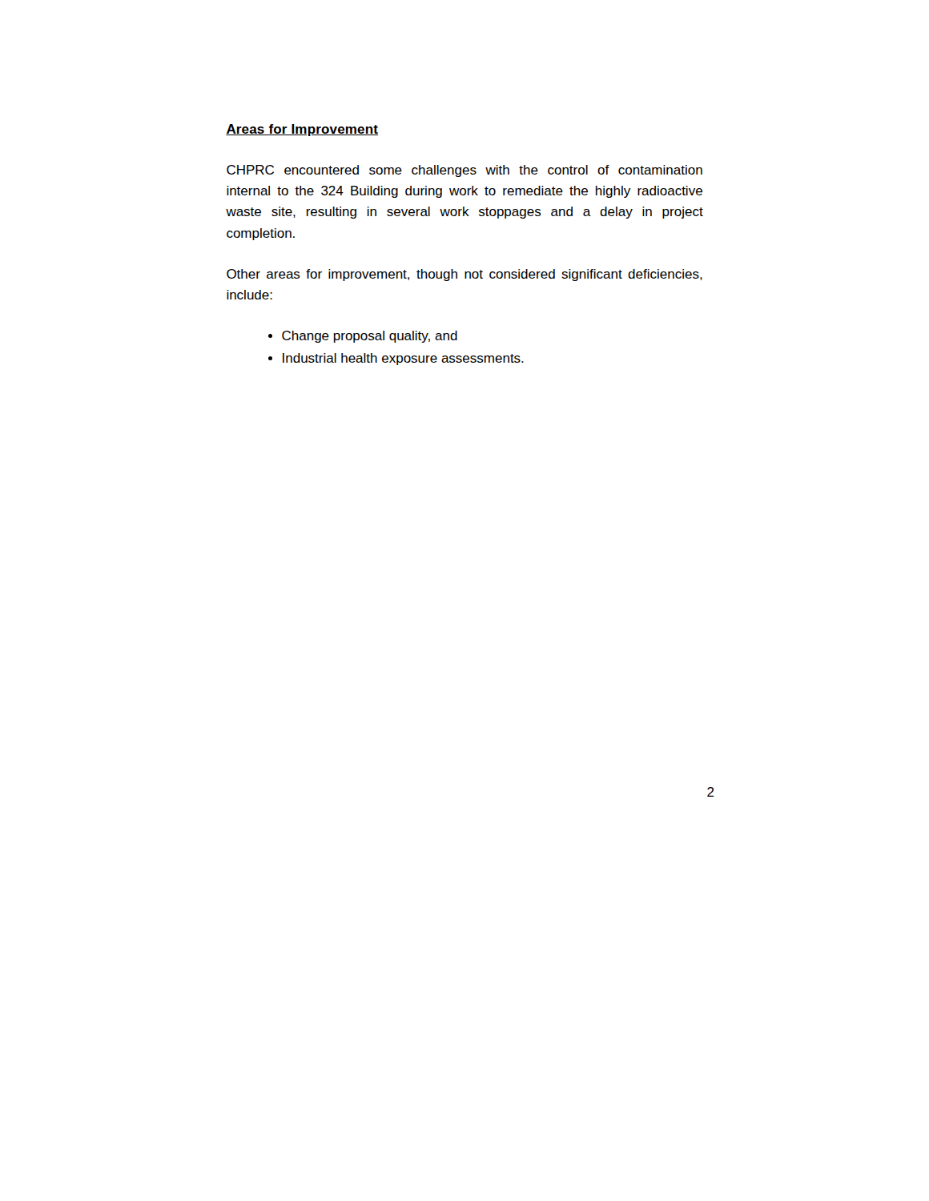Areas for Improvement
CHPRC encountered some challenges with the control of contamination internal to the 324 Building during work to remediate the highly radioactive waste site, resulting in several work stoppages and a delay in project completion.
Other areas for improvement, though not considered significant deficiencies, include:
Change proposal quality, and
Industrial health exposure assessments.
2